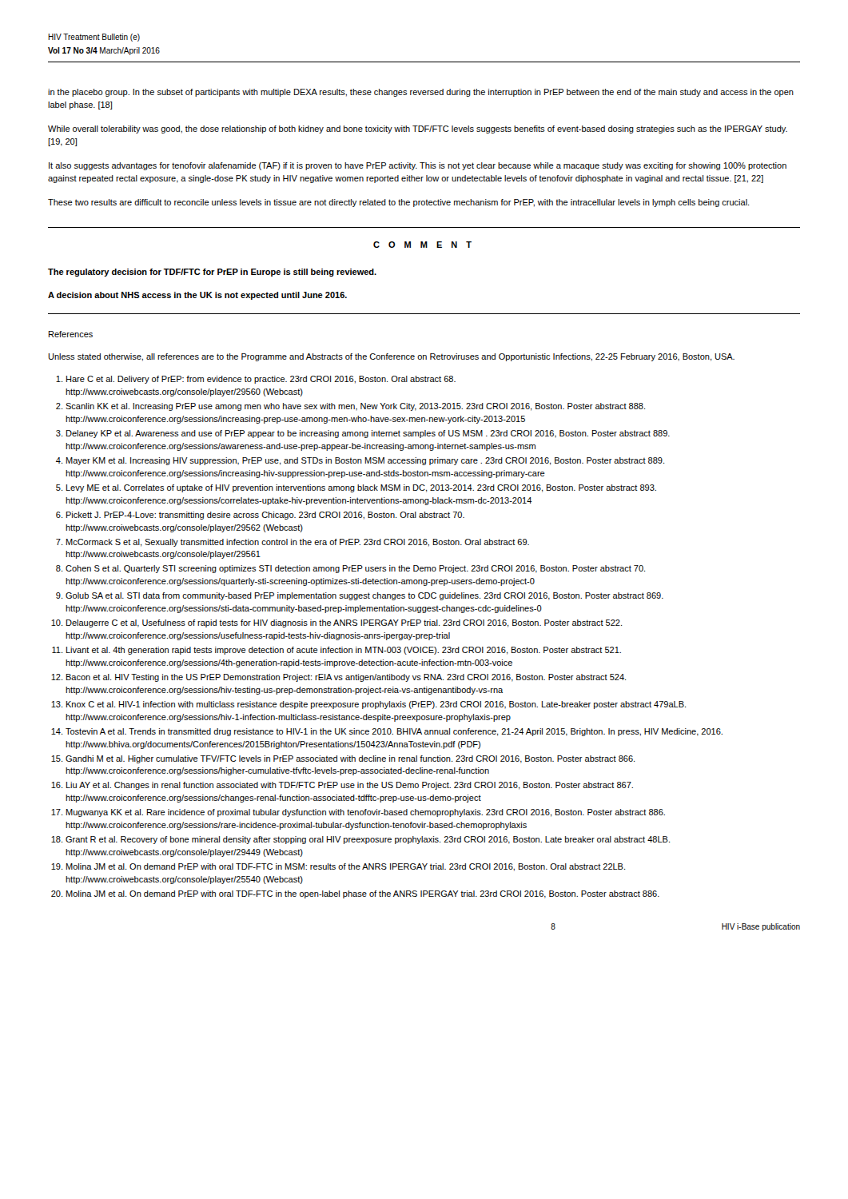HIV Treatment Bulletin (e)
Vol 17 No 3/4 March/April 2016
in the placebo group. In the subset of participants with multiple DEXA results, these changes reversed during the interruption in PrEP between the end of the main study and access in the open label phase. [18]
While overall tolerability was good, the dose relationship of both kidney and bone toxicity with TDF/FTC levels suggests benefits of event-based dosing strategies such as the IPERGAY study. [19, 20]
It also suggests advantages for tenofovir alafenamide (TAF) if it is proven to have PrEP activity. This is not yet clear because while a macaque study was exciting for showing 100% protection against repeated rectal exposure, a single-dose PK study in HIV negative women reported either low or undetectable levels of tenofovir diphosphate in vaginal and rectal tissue. [21, 22]
These two results are difficult to reconcile unless levels in tissue are not directly related to the protective mechanism for PrEP, with the intracellular levels in lymph cells being crucial.
C O M M E N T
The regulatory decision for TDF/FTC for PrEP in Europe is still being reviewed.
A decision about NHS access in the UK is not expected until June 2016.
References
Unless stated otherwise, all references are to the Programme and Abstracts of the Conference on Retroviruses and Opportunistic Infections, 22-25 February 2016, Boston, USA.
Hare C et al. Delivery of PrEP: from evidence to practice. 23rd CROI 2016, Boston. Oral abstract 68.
http://www.croiwebcasts.org/console/player/29560 (Webcast)
Scanlin KK et al. Increasing PrEP use among men who have sex with men, New York City, 2013-2015. 23rd CROI 2016, Boston. Poster abstract 888.
http://www.croiconference.org/sessions/increasing-prep-use-among-men-who-have-sex-men-new-york-city-2013-2015
Delaney KP et al. Awareness and use of PrEP appear to be increasing among internet samples of US MSM . 23rd CROI 2016, Boston. Poster abstract 889.
http://www.croiconference.org/sessions/awareness-and-use-prep-appear-be-increasing-among-internet-samples-us-msm
Mayer KM et al. Increasing HIV suppression, PrEP use, and STDs in Boston MSM accessing primary care . 23rd CROI 2016, Boston. Poster abstract 889.
http://www.croiconference.org/sessions/increasing-hiv-suppression-prep-use-and-stds-boston-msm-accessing-primary-care
Levy ME et al. Correlates of uptake of HIV prevention interventions among black MSM in DC, 2013-2014. 23rd CROI 2016, Boston. Poster abstract 893.
http://www.croiconference.org/sessions/correlates-uptake-hiv-prevention-interventions-among-black-msm-dc-2013-2014
Pickett J. PrEP-4-Love: transmitting desire across Chicago. 23rd CROI 2016, Boston. Oral abstract 70.
http://www.croiwebcasts.org/console/player/29562 (Webcast)
McCormack S et al, Sexually transmitted infection control in the era of PrEP. 23rd CROI 2016, Boston. Oral abstract 69.
http://www.croiwebcasts.org/console/player/29561
Cohen S et al. Quarterly STI screening optimizes STI detection among PrEP users in the Demo Project. 23rd CROI 2016, Boston. Poster abstract 70.
http://www.croiconference.org/sessions/quarterly-sti-screening-optimizes-sti-detection-among-prep-users-demo-project-0
Golub SA et al. STI data from community-based PrEP implementation suggest changes to CDC guidelines. 23rd CROI 2016, Boston. Poster abstract 869.
http://www.croiconference.org/sessions/sti-data-community-based-prep-implementation-suggest-changes-cdc-guidelines-0
Delaugerre C et al, Usefulness of rapid tests for HIV diagnosis in the ANRS IPERGAY PrEP trial. 23rd CROI 2016, Boston. Poster abstract 522.
http://www.croiconference.org/sessions/usefulness-rapid-tests-hiv-diagnosis-anrs-ipergay-prep-trial
Livant et al. 4th generation rapid tests improve detection of acute infection in MTN-003 (VOICE). 23rd CROI 2016, Boston. Poster abstract 521.
http://www.croiconference.org/sessions/4th-generation-rapid-tests-improve-detection-acute-infection-mtn-003-voice
Bacon et al. HIV Testing in the US PrEP Demonstration Project: rEIA vs antigen/antibody vs RNA. 23rd CROI 2016, Boston. Poster abstract 524.
http://www.croiconference.org/sessions/hiv-testing-us-prep-demonstration-project-reia-vs-antigenantibody-vs-rna
Knox C et al. HIV-1 infection with multiclass resistance despite preexposure prophylaxis (PrEP). 23rd CROI 2016, Boston. Late-breaker poster abstract 479aLB.
http://www.croiconference.org/sessions/hiv-1-infection-multiclass-resistance-despite-preexposure-prophylaxis-prep
Tostevin A et al. Trends in transmitted drug resistance to HIV-1 in the UK since 2010. BHIVA annual conference, 21-24 April 2015, Brighton. In press, HIV Medicine, 2016.
http://www.bhiva.org/documents/Conferences/2015Brighton/Presentations/150423/AnnaTostevin.pdf (PDF)
Gandhi M et al. Higher cumulative TFV/FTC levels in PrEP associated with decline in renal function. 23rd CROI 2016, Boston. Poster abstract 866.
http://www.croiconference.org/sessions/higher-cumulative-tfvftc-levels-prep-associated-decline-renal-function
Liu AY et al. Changes in renal function associated with TDF/FTC PrEP use in the US Demo Project. 23rd CROI 2016, Boston. Poster abstract 867.
http://www.croiconference.org/sessions/changes-renal-function-associated-tdfftc-prep-use-us-demo-project
Mugwanya KK et al. Rare incidence of proximal tubular dysfunction with tenofovir-based chemoprophylaxis. 23rd CROI 2016, Boston. Poster abstract 886.
http://www.croiconference.org/sessions/rare-incidence-proximal-tubular-dysfunction-tenofovir-based-chemoprophylaxis
Grant R et al. Recovery of bone mineral density after stopping oral HIV preexposure prophylaxis. 23rd CROI 2016, Boston. Late breaker oral abstract 48LB.
http://www.croiwebcasts.org/console/player/29449 (Webcast)
Molina JM et al. On demand PrEP with oral TDF-FTC in MSM: results of the ANRS IPERGAY trial. 23rd CROI 2016, Boston. Oral abstract 22LB.
http://www.croiwebcasts.org/console/player/25540 (Webcast)
Molina JM et al. On demand PrEP with oral TDF-FTC in the open-label phase of the ANRS IPERGAY trial. 23rd CROI 2016, Boston. Poster abstract 886.
8
HIV i-Base publication